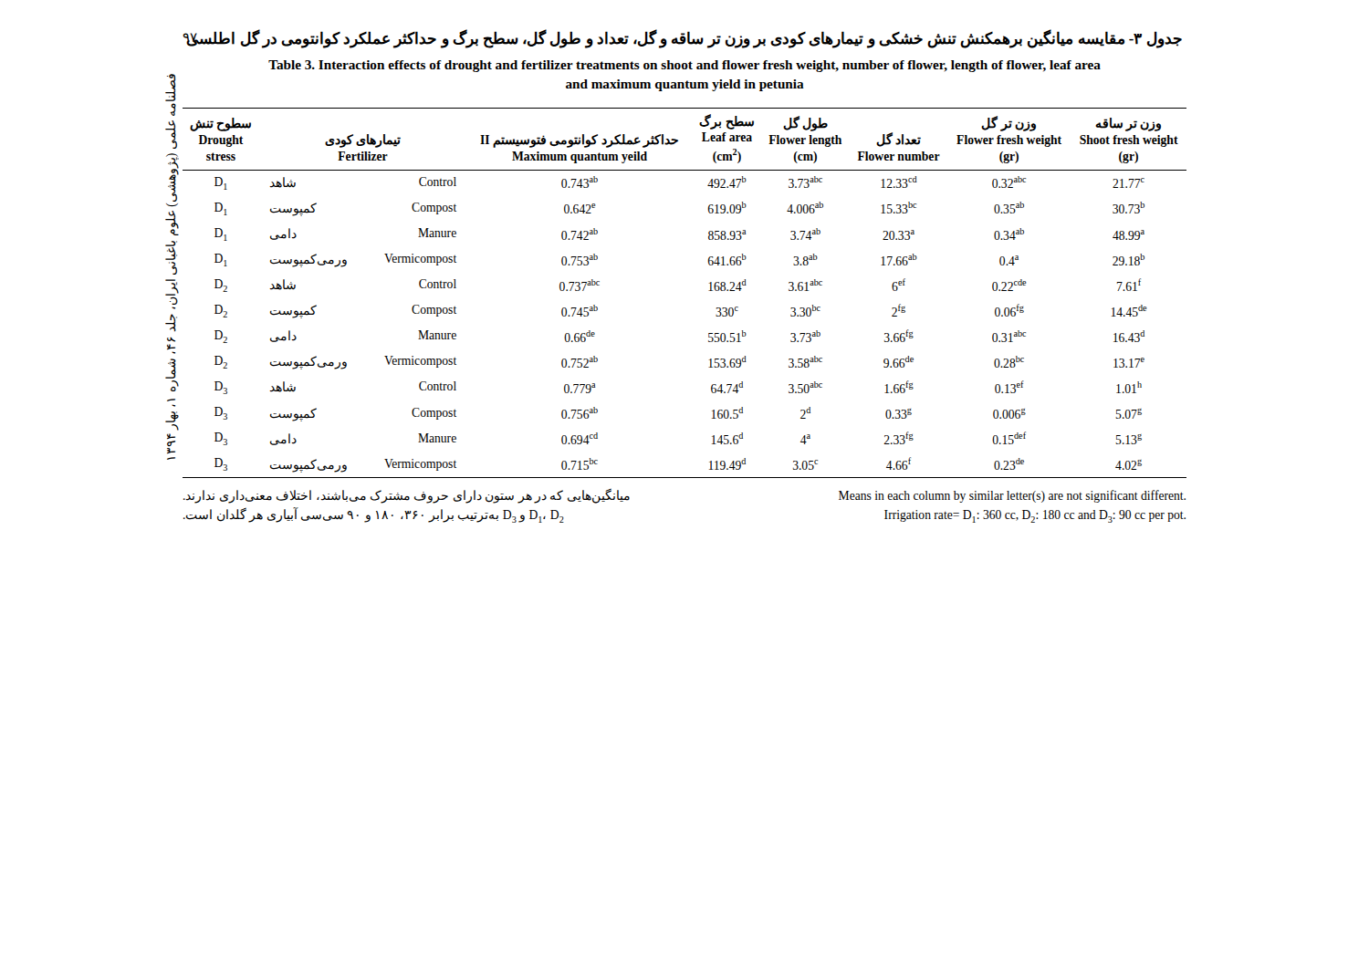۹۷
فصلنامه علمی (پژوهشی) علوم باغبانی ایران، جلد ۴۶، شماره ۱، بهار ۱۳۹۴
جدول ۳- مقایسه میانگین برهمکنش تنش خشکی و تیمارهای کودی بر وزن تر ساقه و گل، تعداد و طول گل، سطح برگ و حداکثر عملکرد کوانتومی در گل اطلسی
Table 3. Interaction effects of drought and fertilizer treatments on shoot and flower fresh weight, number of flower, length of flower, leaf area
and maximum quantum yield in petunia
| وزن تر ساقه Shoot fresh weight (gr) | وزن تر گل Flower fresh weight (gr) | تعداد گل Flower number | طول گل Flower length (cm) | سطح برگ Leaf area (cm 2 ) | حداکثر عملکرد کوانتومی فتوسیستم II Maximum quantum yeild | تیمارهای کودی Fertilizer | سطوح تنش Drought stress |
| --- | --- | --- | --- | --- | --- | --- | --- |
| 21.77 c | 0.32 abc | 12.33 cd | 3.73 abc | 492.47 b | 0.743 ab | Control شاهد | D 1 |
| 30.73 b | 0.35 ab | 15.33 bc | 4.006 ab | 619.09 b | 0.642 e | Compost کمپوست | D 1 |
| 48.99 a | 0.34 ab | 20.33 a | 3.74 ab | 858.93 a | 0.742 ab | Manure دامی | D 1 |
| 29.18 b | 0.4 a | 17.66 ab | 3.8 ab | 641.66 b | 0.753 ab | Vermicompost ورمی‌کمپوست | D 1 |
| 7.61 f | 0.22 cde | 6 ef | 3.61 abc | 168.24 d | 0.737 abc | Control شاهد | D 2 |
| 14.45 de | 0.06 fg | 2 fg | 3.30 bc | 330 c | 0.745 ab | Compost کمپوست | D 2 |
| 16.43 d | 0.31 abc | 3.66 fg | 3.73 ab | 550.51 b | 0.66 de | Manure دامی | D 2 |
| 13.17 e | 0.28 bc | 9.66 de | 3.58 abc | 153.69 d | 0.752 ab | Vermicompost ورمی‌کمپوست | D 2 |
| 1.01 h | 0.13 ef | 1.66 fg | 3.50 abc | 64.74 d | 0.779 a | Control شاهد | D 3 |
| 5.07 g | 0.006 g | 0.33 g | 2 d | 160.5 d | 0.756 ab | Compost کمپوست | D 3 |
| 5.13 g | 0.15 def | 2.33 fg | 4 a | 145.6 d | 0.694 cd | Manure دامی | D 3 |
| 4.02 g | 0.23 de | 4.66 f | 3.05 c | 119.49 d | 0.715 bc | Vermicompost ورمی‌کمپوست | D 3 |
Means in each column by similar letter(s) are not significant different.
میانگین‌هایی که در هر ستون دارای حروف مشترک می‌باشند، اختلاف معنی‌داری ندارند.
Irrigation rate= D1: 360 cc, D2: 180 cc and D3: 90 cc per pot.
D1، D2 و D3 به‌ترتیب برابر ۳۶۰، ۱۸۰ و ۹۰ سی‌سی آبیاری هر گلدان است.